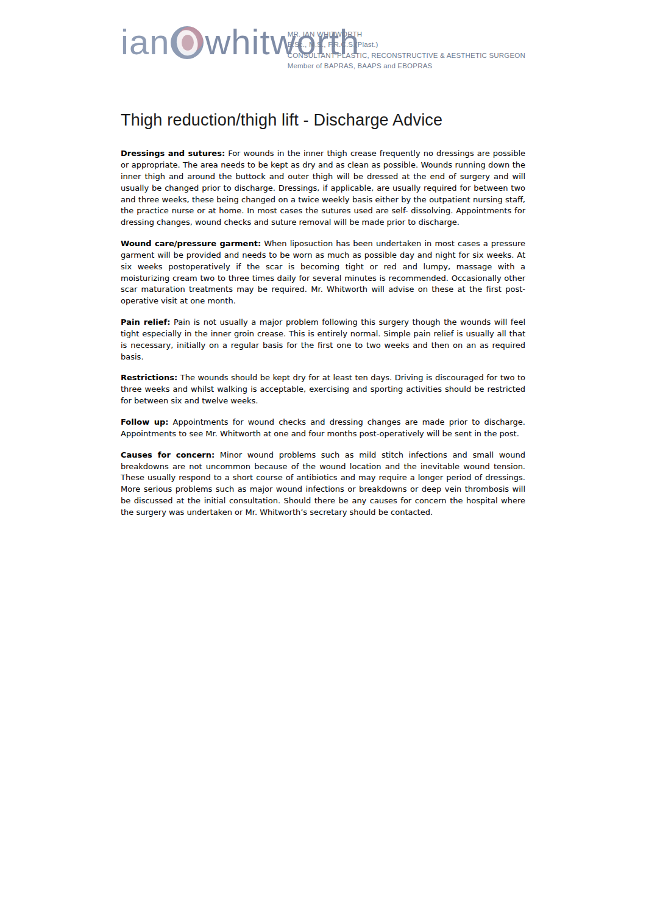ian whitworth
MR. IAN WHITWORTH
B.Sc., M.S., F.R.C.S.(Plast.)
CONSULTANT PLASTIC, RECONSTRUCTIVE & AESTHETIC SURGEON
Member of BAPRAS, BAAPS and EBOPRAS
Thigh reduction/thigh lift - Discharge Advice
Dressings and sutures: For wounds in the inner thigh crease frequently no dressings are possible or appropriate. The area needs to be kept as dry and as clean as possible. Wounds running down the inner thigh and around the buttock and outer thigh will be dressed at the end of surgery and will usually be changed prior to discharge. Dressings, if applicable, are usually required for between two and three weeks, these being changed on a twice weekly basis either by the outpatient nursing staff, the practice nurse or at home. In most cases the sutures used are self- dissolving. Appointments for dressing changes, wound checks and suture removal will be made prior to discharge.
Wound care/pressure garment: When liposuction has been undertaken in most cases a pressure garment will be provided and needs to be worn as much as possible day and night for six weeks. At six weeks postoperatively if the scar is becoming tight or red and lumpy, massage with a moisturizing cream two to three times daily for several minutes is recommended. Occasionally other scar maturation treatments may be required. Mr. Whitworth will advise on these at the first post-operative visit at one month.
Pain relief: Pain is not usually a major problem following this surgery though the wounds will feel tight especially in the inner groin crease. This is entirely normal. Simple pain relief is usually all that is necessary, initially on a regular basis for the first one to two weeks and then on an as required basis.
Restrictions: The wounds should be kept dry for at least ten days. Driving is discouraged for two to three weeks and whilst walking is acceptable, exercising and sporting activities should be restricted for between six and twelve weeks.
Follow up: Appointments for wound checks and dressing changes are made prior to discharge. Appointments to see Mr. Whitworth at one and four months post-operatively will be sent in the post.
Causes for concern: Minor wound problems such as mild stitch infections and small wound breakdowns are not uncommon because of the wound location and the inevitable wound tension. These usually respond to a short course of antibiotics and may require a longer period of dressings. More serious problems such as major wound infections or breakdowns or deep vein thrombosis will be discussed at the initial consultation. Should there be any causes for concern the hospital where the surgery was undertaken or Mr. Whitworth’s secretary should be contacted.